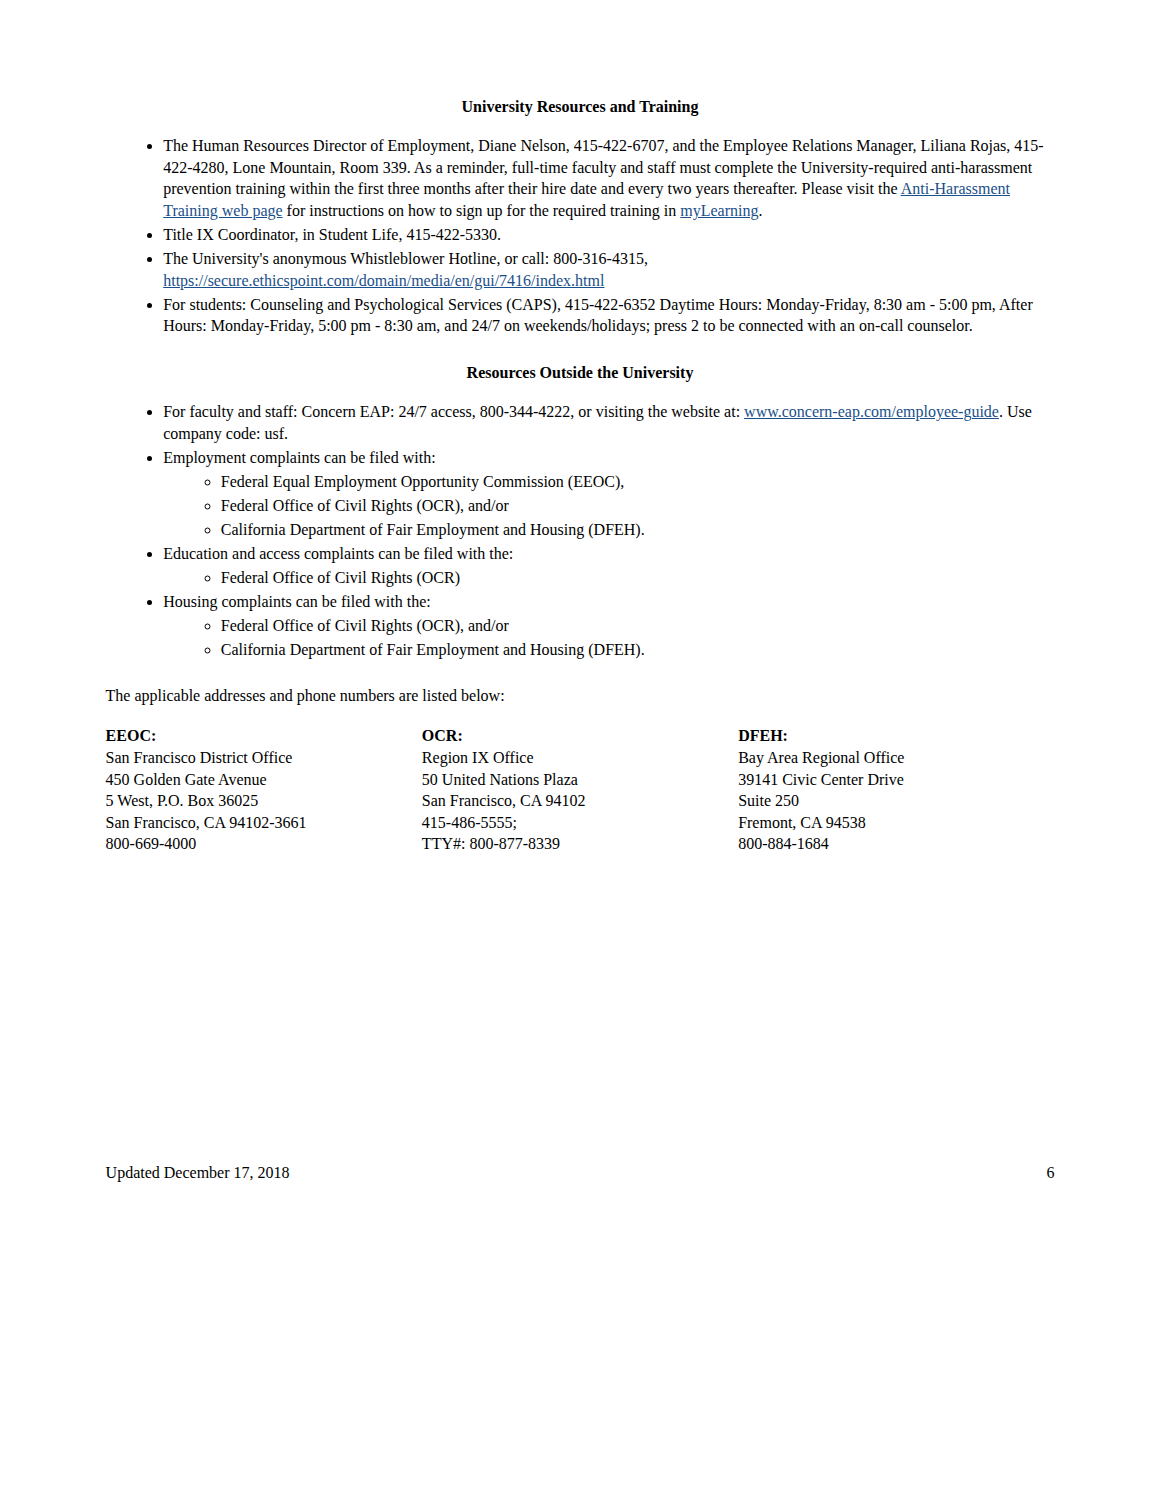University Resources and Training
The Human Resources Director of Employment, Diane Nelson, 415-422-6707, and the Employee Relations Manager, Liliana Rojas, 415-422-4280, Lone Mountain, Room 339. As a reminder, full-time faculty and staff must complete the University-required anti-harassment prevention training within the first three months after their hire date and every two years thereafter. Please visit the Anti-Harassment Training web page for instructions on how to sign up for the required training in myLearning.
Title IX Coordinator, in Student Life, 415-422-5330.
The University's anonymous Whistleblower Hotline, or call: 800-316-4315, https://secure.ethicspoint.com/domain/media/en/gui/7416/index.html
For students: Counseling and Psychological Services (CAPS), 415-422-6352 Daytime Hours: Monday-Friday, 8:30 am - 5:00 pm, After Hours: Monday-Friday, 5:00 pm - 8:30 am, and 24/7 on weekends/holidays; press 2 to be connected with an on-call counselor.
Resources Outside the University
For faculty and staff: Concern EAP: 24/7 access, 800-344-4222, or visiting the website at: www.concern-eap.com/employee-guide. Use company code: usf.
Employment complaints can be filed with:
Federal Equal Employment Opportunity Commission (EEOC),
Federal Office of Civil Rights (OCR), and/or
California Department of Fair Employment and Housing (DFEH).
Education and access complaints can be filed with the:
Federal Office of Civil Rights (OCR)
Housing complaints can be filed with the:
Federal Office of Civil Rights (OCR), and/or
California Department of Fair Employment and Housing (DFEH).
The applicable addresses and phone numbers are listed below:
| EEOC: | OCR: | DFEH: |
| San Francisco District Office | Region IX Office | Bay Area Regional Office |
| 450 Golden Gate Avenue | 50 United Nations Plaza | 39141 Civic Center Drive |
| 5 West, P.O. Box 36025 | San Francisco, CA 94102 | Suite 250 |
| San Francisco, CA 94102-3661 | 415-486-5555; | Fremont, CA 94538 |
| 800-669-4000 | TTY#: 800-877-8339 | 800-884-1684 |
Updated December 17, 2018 6